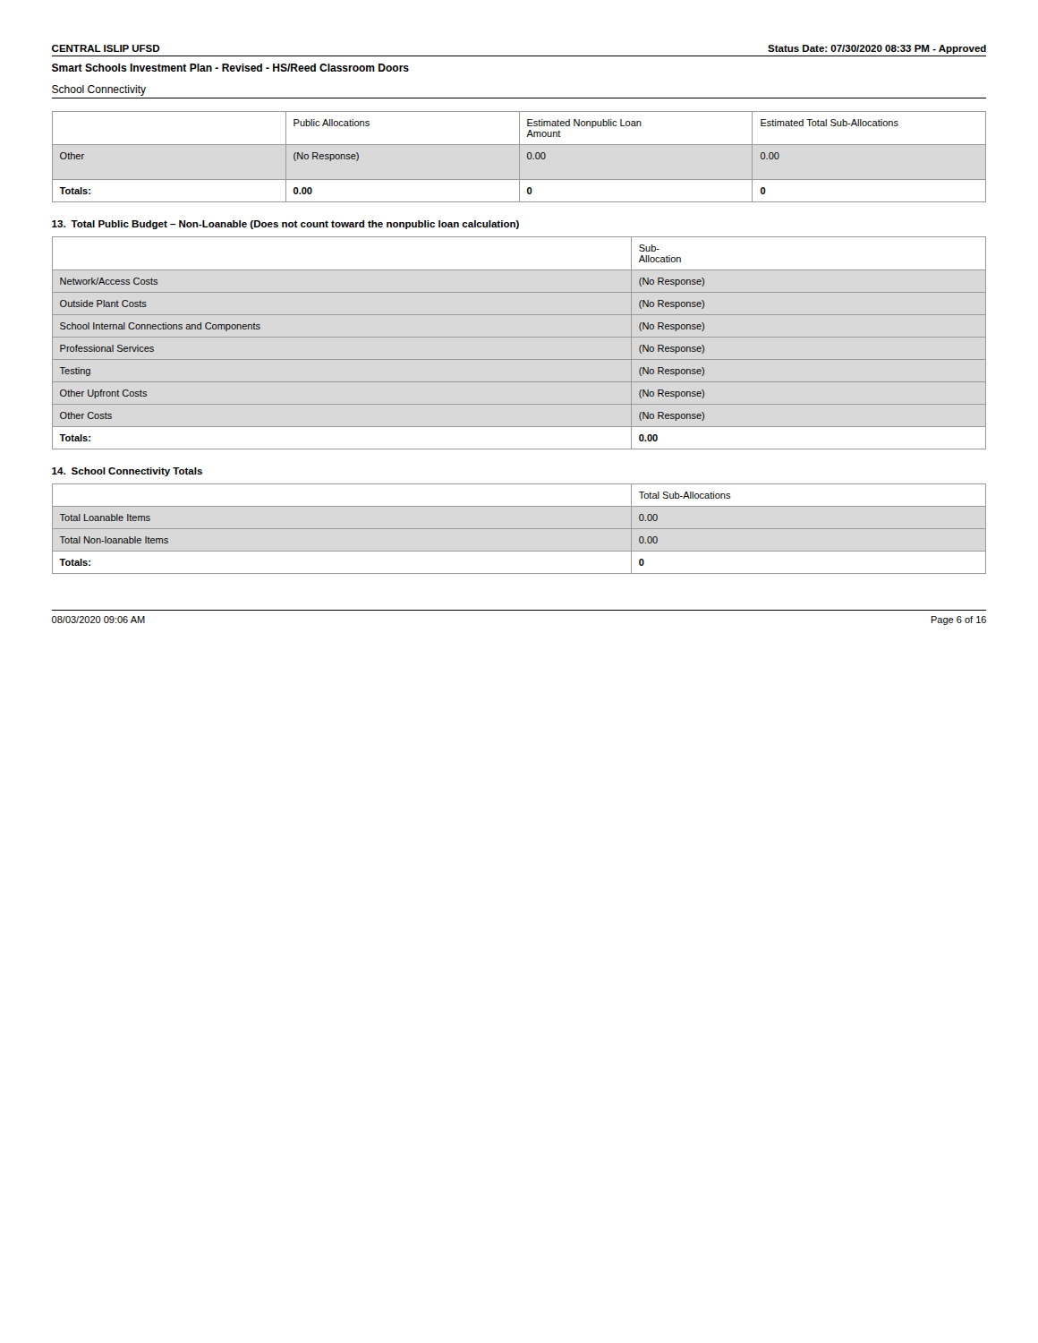CENTRAL ISLIP UFSD
Status Date: 07/30/2020 08:33 PM - Approved
Smart Schools Investment Plan - Revised - HS/Reed Classroom Doors
School Connectivity
| | Public Allocations | Estimated Nonpublic Loan Amount | Estimated Total Sub-Allocations |
| --- | --- | --- | --- |
| Other | (No Response) | 0.00 | 0.00 |
| Totals: | 0.00 | 0 | 0 |
13. Total Public Budget – Non-Loanable (Does not count toward the nonpublic loan calculation)
| | Sub- Allocation |
| --- | --- |
| Network/Access Costs | (No Response) |
| Outside Plant Costs | (No Response) |
| School Internal Connections and Components | (No Response) |
| Professional Services | (No Response) |
| Testing | (No Response) |
| Other Upfront Costs | (No Response) |
| Other Costs | (No Response) |
| Totals: | 0.00 |
14. School Connectivity Totals
| | Total Sub-Allocations |
| --- | --- |
| Total Loanable Items | 0.00 |
| Total Non-loanable Items | 0.00 |
| Totals: | 0 |
08/03/2020 09:06 AM
Page 6 of 16